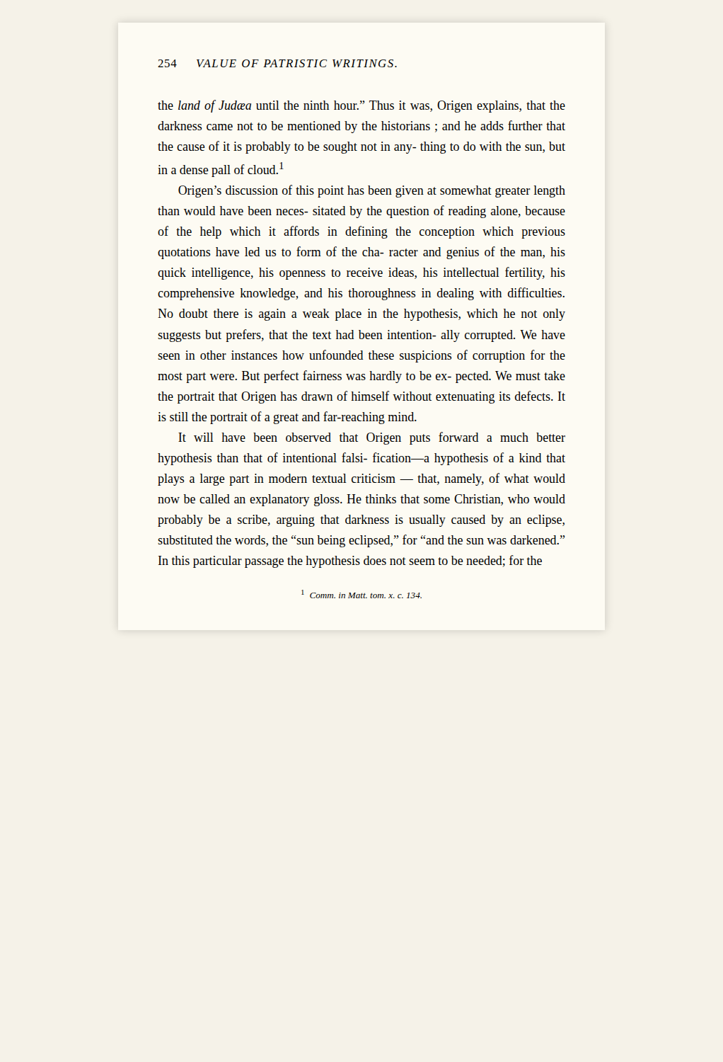254 Value of Patristic Writings.
the land of Judæa until the ninth hour.” Thus it was, Origen explains, that the darkness came not to be mentioned by the historians ; and he adds further that the cause of it is probably to be sought not in any- thing to do with the sun, but in a dense pall of cloud.1
Origen’s discussion of this point has been given at somewhat greater length than would have been neces- sitated by the question of reading alone, because of the help which it affords in defining the conception which previous quotations have led us to form of the cha- racter and genius of the man, his quick intelligence, his openness to receive ideas, his intellectual fertility, his comprehensive knowledge, and his thoroughness in dealing with difficulties. No doubt there is again a weak place in the hypothesis, which he not only suggests but prefers, that the text had been intention- ally corrupted. We have seen in other instances how unfounded these suspicions of corruption for the most part were. But perfect fairness was hardly to be ex- pected. We must take the portrait that Origen has drawn of himself without extenuating its defects. It is still the portrait of a great and far-reaching mind.
It will have been observed that Origen puts forward a much better hypothesis than that of intentional falsi- fication—a hypothesis of a kind that plays a large part in modern textual criticism — that, namely, of what would now be called an explanatory gloss. He thinks that some Christian, who would probably be a scribe, arguing that darkness is usually caused by an eclipse, substituted the words, the “sun being eclipsed,” for “and the sun was darkened.” In this particular passage the hypothesis does not seem to be needed; for the
1 Comm. in Matt. tom. x. c. 134.